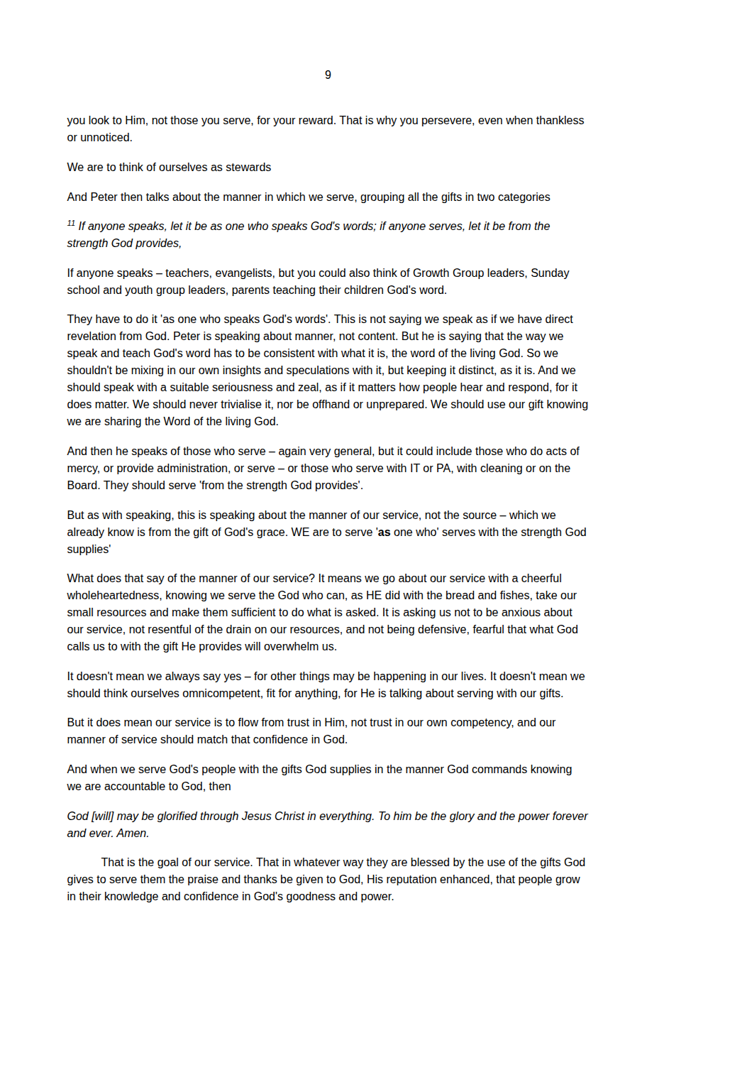9
you look to Him, not those you serve, for your reward. That is why you persevere, even when thankless or unnoticed.
We are to think of ourselves as stewards
And Peter then talks about the manner in which we serve, grouping all the gifts in two categories
11 If anyone speaks, let it be as one who speaks God's words; if anyone serves, let it be from the strength God provides,
If anyone speaks – teachers, evangelists, but you could also think of Growth Group leaders, Sunday school and youth group leaders, parents teaching their children God's word.
They have to do it 'as one who speaks God's words'. This is not saying we speak as if we have direct revelation from God. Peter is speaking about manner, not content. But he is saying that the way we speak and teach God's word has to be consistent with what it is, the word of the living God. So we shouldn't be mixing in our own insights and speculations with it, but keeping it distinct, as it is. And we should speak with a suitable seriousness and zeal, as if it matters how people hear and respond, for it does matter. We should never trivialise it, nor be offhand or unprepared. We should use our gift knowing we are sharing the Word of the living God.
And then he speaks of those who serve – again very general, but it could include those who do acts of mercy, or provide administration, or serve – or those who serve with IT or PA, with cleaning or on the Board. They should serve 'from the strength God provides'.
But as with speaking, this is speaking about the manner of our service, not the source – which we already know is from the gift of God's grace. WE are to serve 'as one who' serves with the strength God supplies'
What does that say of the manner of our service? It means we go about our service with a cheerful wholeheartedness, knowing we serve the God who can, as HE did with the bread and fishes, take our small resources and make them sufficient to do what is asked. It is asking us not to be anxious about our service, not resentful of the drain on our resources, and not being defensive, fearful that what God calls us to with the gift He provides will overwhelm us.
It doesn't mean we always say yes – for other things may be happening in our lives. It doesn't mean we should think ourselves omnicompetent, fit for anything, for He is talking about serving with our gifts.
But it does mean our service is to flow from trust in Him, not trust in our own competency, and our manner of service should match that confidence in God.
And when we serve God's people with the gifts God supplies in the manner God commands knowing we are accountable to God, then
God [will] may be glorified through Jesus Christ in everything. To him be the glory and the power forever and ever. Amen.
That is the goal of our service. That in whatever way they are blessed by the use of the gifts God gives to serve them the praise and thanks be given to God, His reputation enhanced, that people grow in their knowledge and confidence in God's goodness and power.